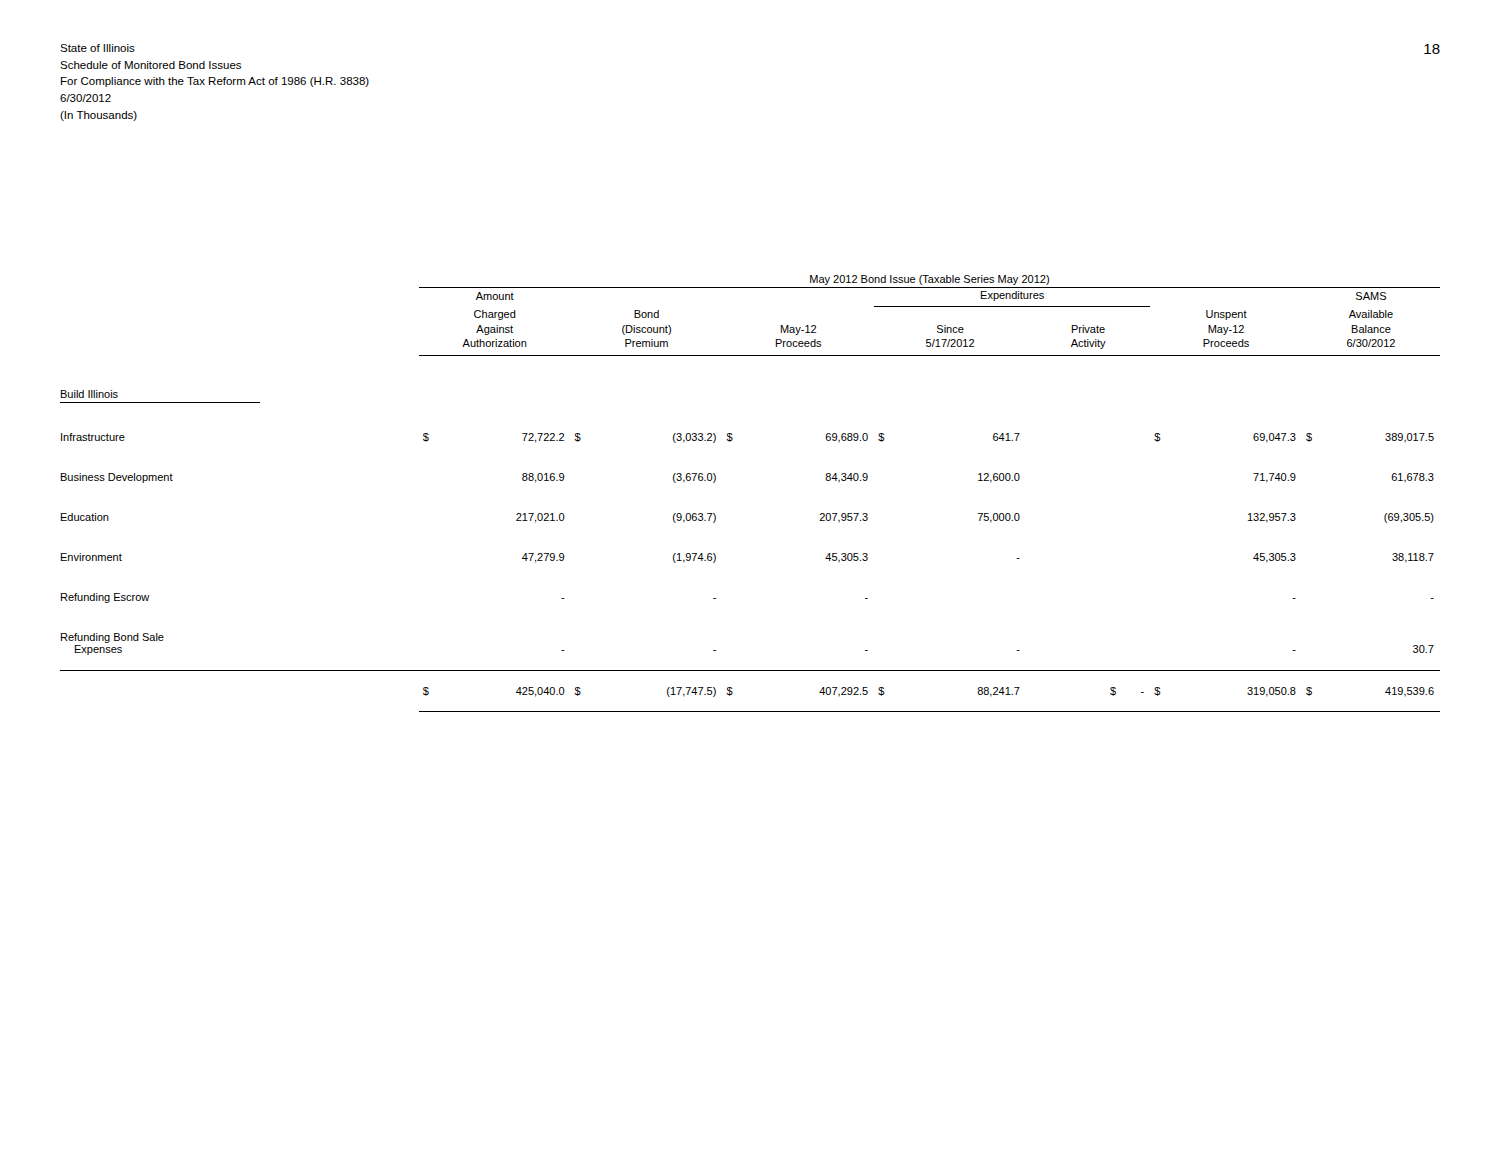18
State of Illinois
Schedule of Monitored Bond Issues
For Compliance with the Tax Reform Act of 1986 (H.R. 3838)
6/30/2012
(In Thousands)
| | May 2012 Bond Issue (Taxable Series May 2012) |
| | Amount | | | Expenditures | | SAMS |
| | Charged Against Authorization | Bond (Discount) Premium | May-12 Proceeds | Since 5/17/2012 | Private Activity | Unspent May-12 Proceeds | Available Balance 6/30/2012 |
| Build Illinois | |
| Infrastructure | $ | 72,722.2 | $ | (3,033.2) | $ | 69,689.0 | $ | 641.7 | | $ | 69,047.3 | $ | 389,017.5 |
| Business Development | | 88,016.9 | | (3,676.0) | | 84,340.9 | | 12,600.0 | | | 71,740.9 | | 61,678.3 |
| Education | | 217,021.0 | | (9,063.7) | | 207,957.3 | | 75,000.0 | | | 132,957.3 | | (69,305.5) |
| Environment | | 47,279.9 | | (1,974.6) | | 45,305.3 | | - | | | 45,305.3 | | 38,118.7 |
| Refunding Escrow | | - | | - | | - | | | | | - | | - |
| Refunding Bond Sale Expenses | | - | | - | | - | | - | | | - | | 30.7 |
| | $ | 425,040.0 | $ | (17,747.5) | $ | 407,292.5 | $ | 88,241.7 | $ - | $ | 319,050.8 | $ | 419,539.6 |